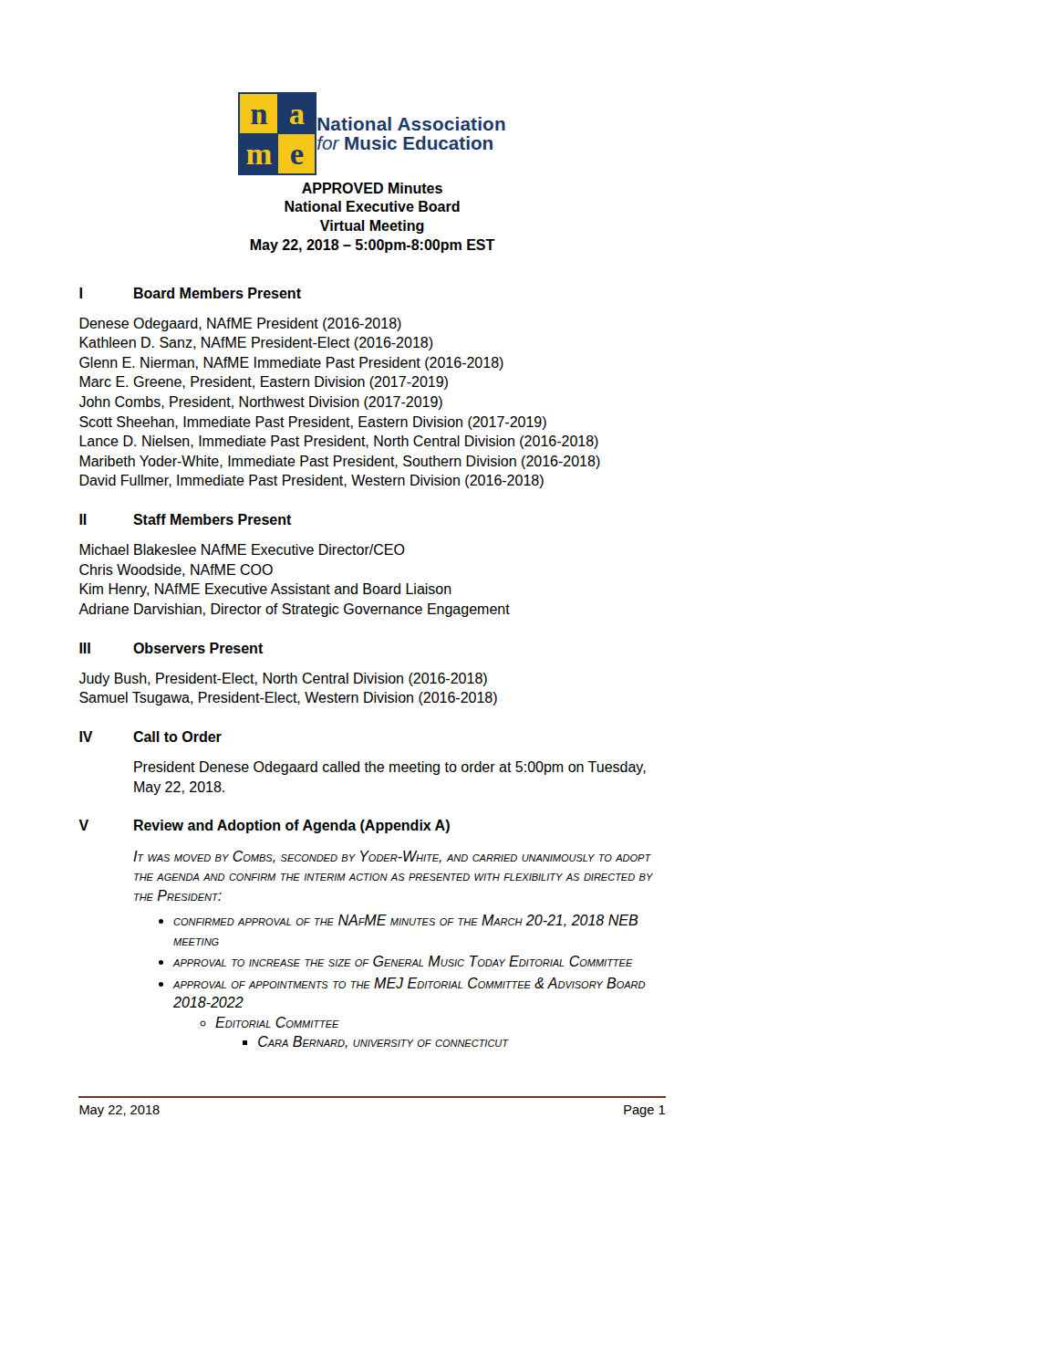| / n / a / / m / e / | National Association for Music Education |
APPROVED Minutes
National Executive Board
Virtual Meeting
May 22, 2018 – 5:00pm-8:00pm EST
I Board Members Present
Denese Odegaard, NAfME President (2016-2018)
Kathleen D. Sanz, NAfME President-Elect (2016-2018)
Glenn E. Nierman, NAfME Immediate Past President (2016-2018)
Marc E. Greene, President, Eastern Division (2017-2019)
John Combs, President, Northwest Division (2017-2019)
Scott Sheehan, Immediate Past President, Eastern Division (2017-2019)
Lance D. Nielsen, Immediate Past President, North Central Division (2016-2018)
Maribeth Yoder-White, Immediate Past President, Southern Division (2016-2018)
David Fullmer, Immediate Past President, Western Division (2016-2018)
II Staff Members Present
Michael Blakeslee NAfME Executive Director/CEO
Chris Woodside, NAfME COO
Kim Henry, NAfME Executive Assistant and Board Liaison
Adriane Darvishian, Director of Strategic Governance Engagement
III Observers Present
Judy Bush, President-Elect, North Central Division (2016-2018)
Samuel Tsugawa, President-Elect, Western Division (2016-2018)
IV Call to Order
President Denese Odegaard called the meeting to order at 5:00pm on Tuesday, May 22, 2018.
V Review and Adoption of Agenda (Appendix A)
It was moved by Combs, seconded by Yoder-White, and carried unanimously to adopt the agenda and confirm the interim action as presented with flexibility as directed by the President:
confirmed approval of the NAfME minutes of the March 20-21, 2018 NEB meeting
approval to increase the size of General Music Today Editorial Committee
approval of appointments to the MEJ Editorial Committee & Advisory Board 2018-2022
Editorial Committee
Cara Bernard, university of connecticut
May 22, 2018 Page 1